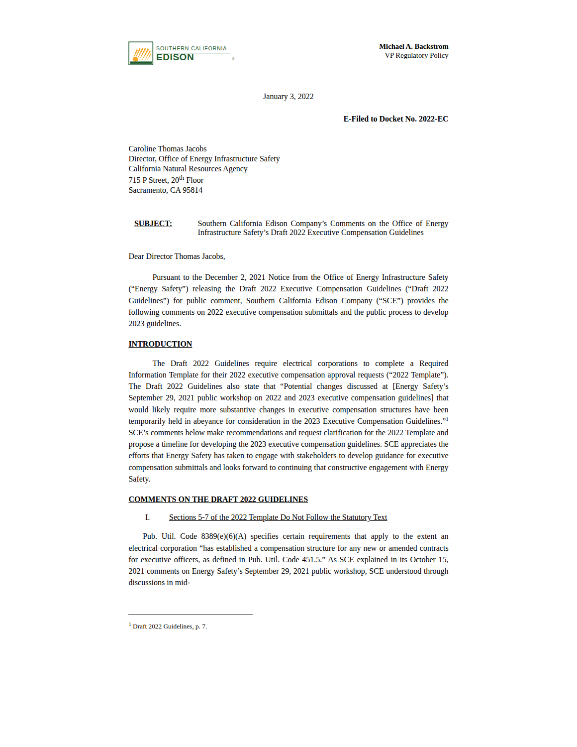SOUTHERN CALIFORNIA EDISON ®
Michael A. Backstrom
VP Regulatory Policy
January 3, 2022
E-Filed to Docket No. 2022-EC
Caroline Thomas Jacobs
Director, Office of Energy Infrastructure Safety
California Natural Resources Agency
715 P Street, 20th Floor
Sacramento, CA 95814
SUBJECT:
Southern California Edison Company’s Comments on the Office of Energy Infrastructure Safety’s Draft 2022 Executive Compensation Guidelines
Dear Director Thomas Jacobs,
Pursuant to the December 2, 2021 Notice from the Office of Energy Infrastructure Safety (“Energy Safety”) releasing the Draft 2022 Executive Compensation Guidelines (“Draft 2022 Guidelines”) for public comment, Southern California Edison Company (“SCE”) provides the following comments on 2022 executive compensation submittals and the public process to develop 2023 guidelines.
INTRODUCTION
The Draft 2022 Guidelines require electrical corporations to complete a Required Information Template for their 2022 executive compensation approval requests (“2022 Template”). The Draft 2022 Guidelines also state that “Potential changes discussed at [Energy Safety’s September 29, 2021 public workshop on 2022 and 2023 executive compensation guidelines] that would likely require more substantive changes in executive compensation structures have been temporarily held in abeyance for consideration in the 2023 Executive Compensation Guidelines.”1 SCE’s comments below make recommendations and request clarification for the 2022 Template and propose a timeline for developing the 2023 executive compensation guidelines. SCE appreciates the efforts that Energy Safety has taken to engage with stakeholders to develop guidance for executive compensation submittals and looks forward to continuing that constructive engagement with Energy Safety.
COMMENTS ON THE DRAFT 2022 GUIDELINES
I. Sections 5-7 of the 2022 Template Do Not Follow the Statutory Text
Pub. Util. Code 8389(e)(6)(A) specifies certain requirements that apply to the extent an electrical corporation “has established a compensation structure for any new or amended contracts for executive officers, as defined in Pub. Util. Code 451.5.” As SCE explained in its October 15, 2021 comments on Energy Safety’s September 29, 2021 public workshop, SCE understood through discussions in mid-
1 Draft 2022 Guidelines, p. 7.